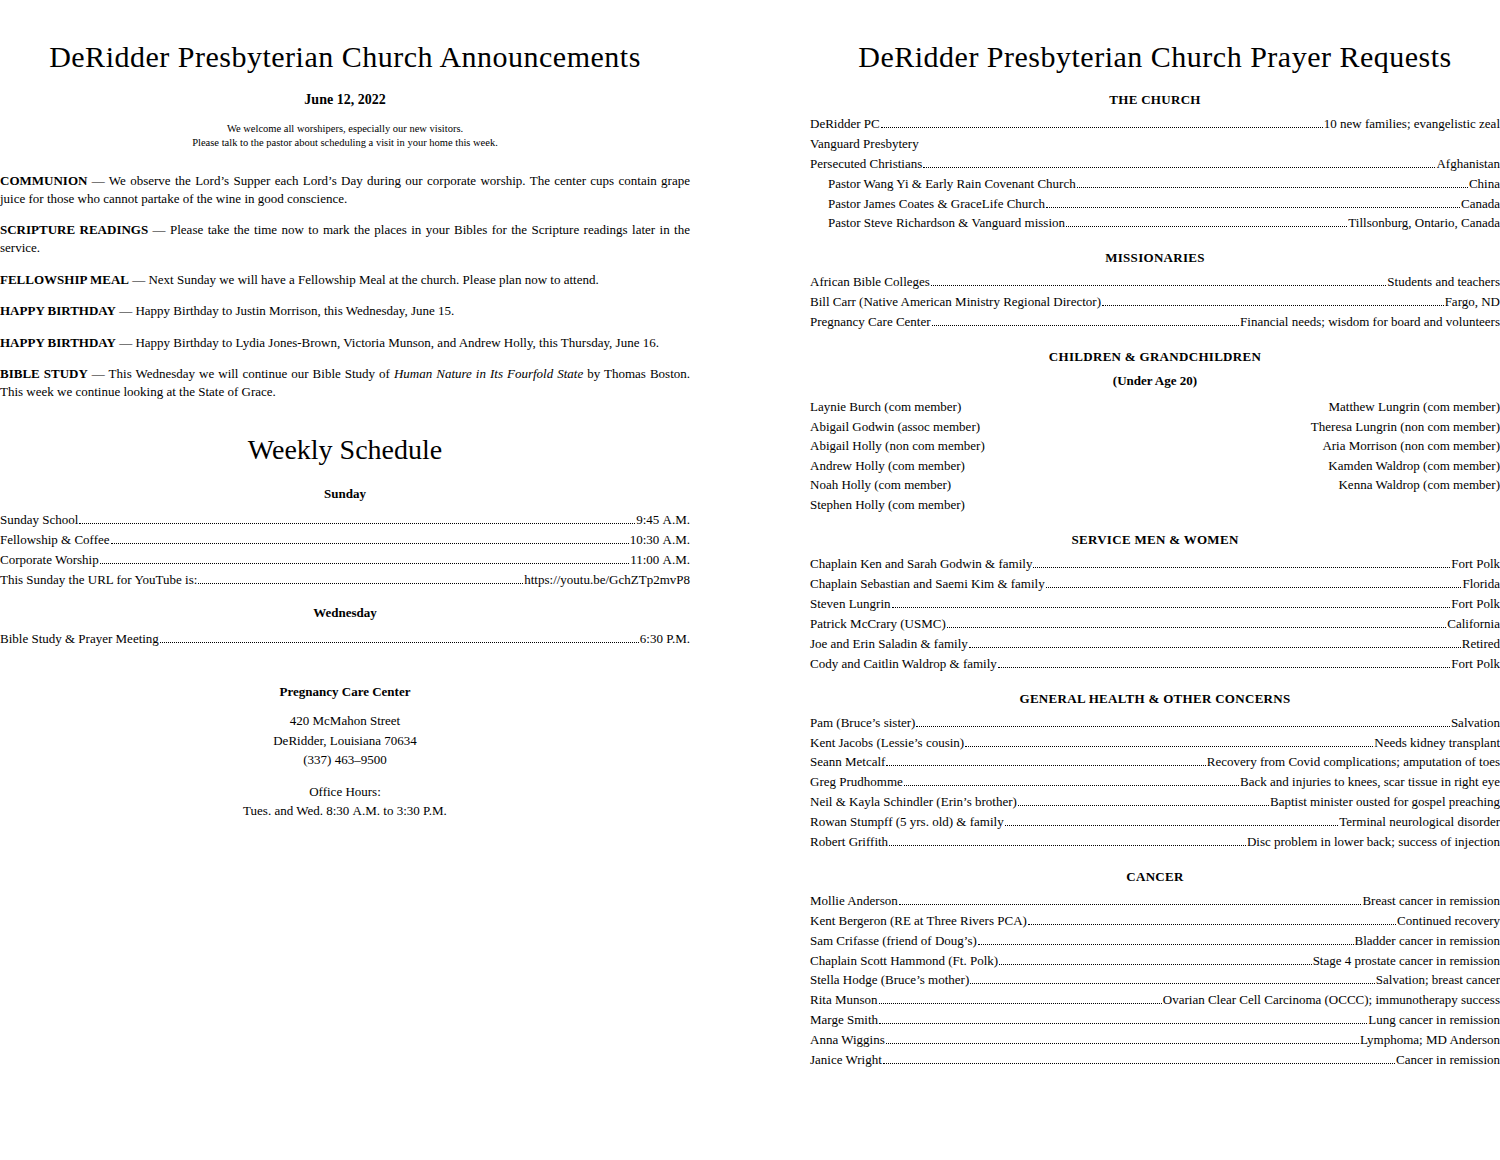DeRidder Presbyterian Church Announcements
June 12, 2022
We welcome all worshipers, especially our new visitors.
Please talk to the pastor about scheduling a visit in your home this week.
COMMUNION — We observe the Lord’s Supper each Lord’s Day during our corporate worship. The center cups contain grape juice for those who cannot partake of the wine in good conscience.
SCRIPTURE READINGS — Please take the time now to mark the places in your Bibles for the Scripture readings later in the service.
FELLOWSHIP MEAL — Next Sunday we will have a Fellowship Meal at the church. Please plan now to attend.
HAPPY BIRTHDAY — Happy Birthday to Justin Morrison, this Wednesday, June 15.
HAPPY BIRTHDAY — Happy Birthday to Lydia Jones-Brown, Victoria Munson, and Andrew Holly, this Thursday, June 16.
BIBLE STUDY — This Wednesday we will continue our Bible Study of Human Nature in Its Fourfold State by Thomas Boston. This week we continue looking at the State of Grace.
Weekly Schedule
Sunday
Sunday School 9:45 A.M.
Fellowship & Coffee 10:30 A.M.
Corporate Worship 11:00 A.M.
This Sunday the URL for YouTube is: https://youtu.be/GchZTp2mvP8
Wednesday
Bible Study & Prayer Meeting 6:30 P.M.
Pregnancy Care Center
420 McMahon Street
DeRidder, Louisiana 70634
(337) 463–9500
Office Hours:
Tues. and Wed. 8:30 A.M. to 3:30 P.M.
DeRidder Presbyterian Church Prayer Requests
THE CHURCH
DeRidder PC 10 new families; evangelistic zeal
Vanguard Presbytery
Persecuted Christians Afghanistan
Pastor Wang Yi & Early Rain Covenant Church China
Pastor James Coates & GraceLife Church Canada
Pastor Steve Richardson & Vanguard mission Tillsonburg, Ontario, Canada
MISSIONARIES
African Bible Colleges Students and teachers
Bill Carr (Native American Ministry Regional Director) Fargo, ND
Pregnancy Care Center Financial needs; wisdom for board and volunteers
CHILDREN & GRANDCHILDREN
(Under Age 20)
| Laynie Burch (com member) | Matthew Lungrin (com member) |
| Abigail Godwin (assoc member) | Theresa Lungrin (non com member) |
| Abigail Holly (non com member) | Aria Morrison (non com member) |
| Andrew Holly (com member) | Kamden Waldrop (com member) |
| Noah Holly (com member) | Kenna Waldrop (com member) |
| Stephen Holly (com member) | |
SERVICE MEN & WOMEN
Chaplain Ken and Sarah Godwin & family Fort Polk
Chaplain Sebastian and Saemi Kim & family Florida
Steven Lungrin Fort Polk
Patrick McCrary (USMC) California
Joe and Erin Saladin & family Retired
Cody and Caitlin Waldrop & family Fort Polk
GENERAL HEALTH & OTHER CONCERNS
Pam (Bruce’s sister) Salvation
Kent Jacobs (Lessie’s cousin) Needs kidney transplant
Seann Metcalf Recovery from Covid complications; amputation of toes
Greg Prudhomme Back and injuries to knees, scar tissue in right eye
Neil & Kayla Schindler (Erin’s brother) Baptist minister ousted for gospel preaching
Rowan Stumpff (5 yrs. old) & family Terminal neurological disorder
Robert Griffith Disc problem in lower back; success of injection
CANCER
Mollie Anderson Breast cancer in remission
Kent Bergeron (RE at Three Rivers PCA) Continued recovery
Sam Crifasse (friend of Doug’s) Bladder cancer in remission
Chaplain Scott Hammond (Ft. Polk) Stage 4 prostate cancer in remission
Stella Hodge (Bruce’s mother) Salvation; breast cancer
Rita Munson Ovarian Clear Cell Carcinoma (OCCC); immunotherapy success
Marge Smith Lung cancer in remission
Anna Wiggins Lymphoma; MD Anderson
Janice Wright Cancer in remission